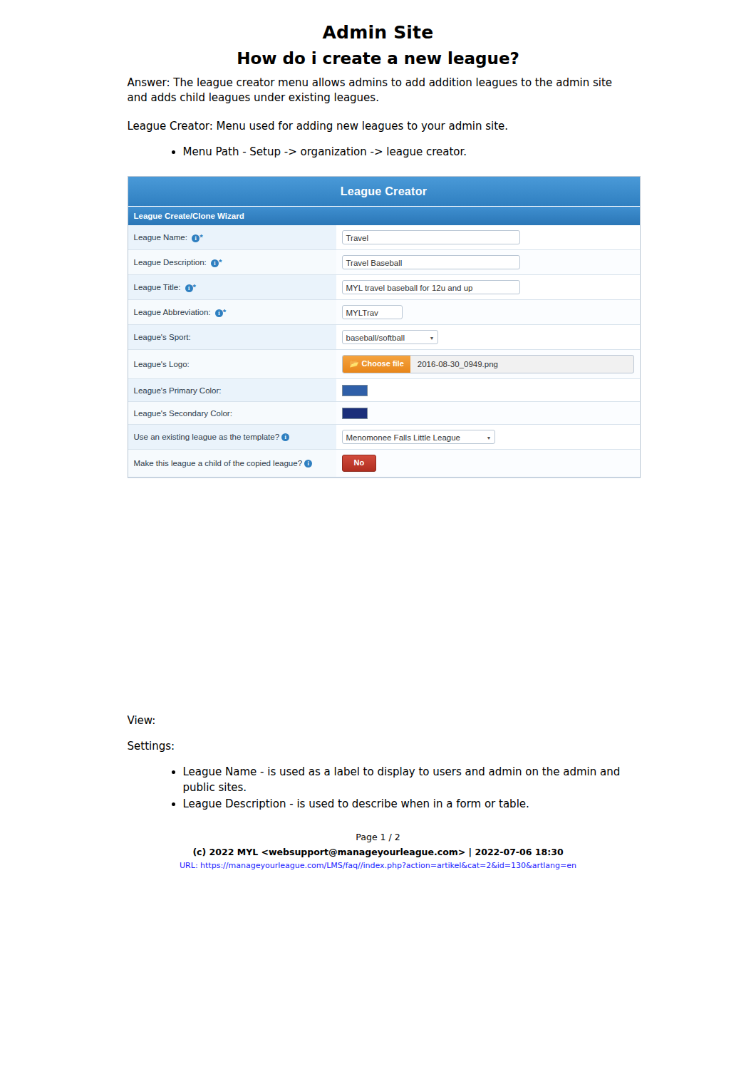Admin Site
How do i create a new league?
Answer: The league creator menu allows admins to add addition leagues to the admin site and adds child leagues under existing leagues.
League Creator: Menu used for adding new leagues to your admin site.
Menu Path - Setup -> organization -> league creator.
League Creator
League Create/Clone Wizard
| League Name: i * | Travel |
| League Description: i * | Travel Baseball |
| League Title: i * | MYL travel baseball for 12u and up |
| League Abbreviation: i * | MYLTrav |
| League's Sport: | baseball/softball |
| League's Logo: | Choose file 2016-08-30_0949.png |
| League's Primary Color: | |
| League's Secondary Color: | |
| Use an existing league as the template? i | Menomonee Falls Little League |
| Make this league a child of the copied league? i | No |
View:
Settings:
League Name - is used as a label to display to users and admin on the admin and public sites.
League Description - is used to describe when in a form or table.
Page 1 / 2
(c) 2022 MYL <websupport@manageyourleague.com> | 2022-07-06 18:30
URL: https://manageyourleague.com/LMS/faq//index.php?action=artikel&cat=2&id=130&artlang=en